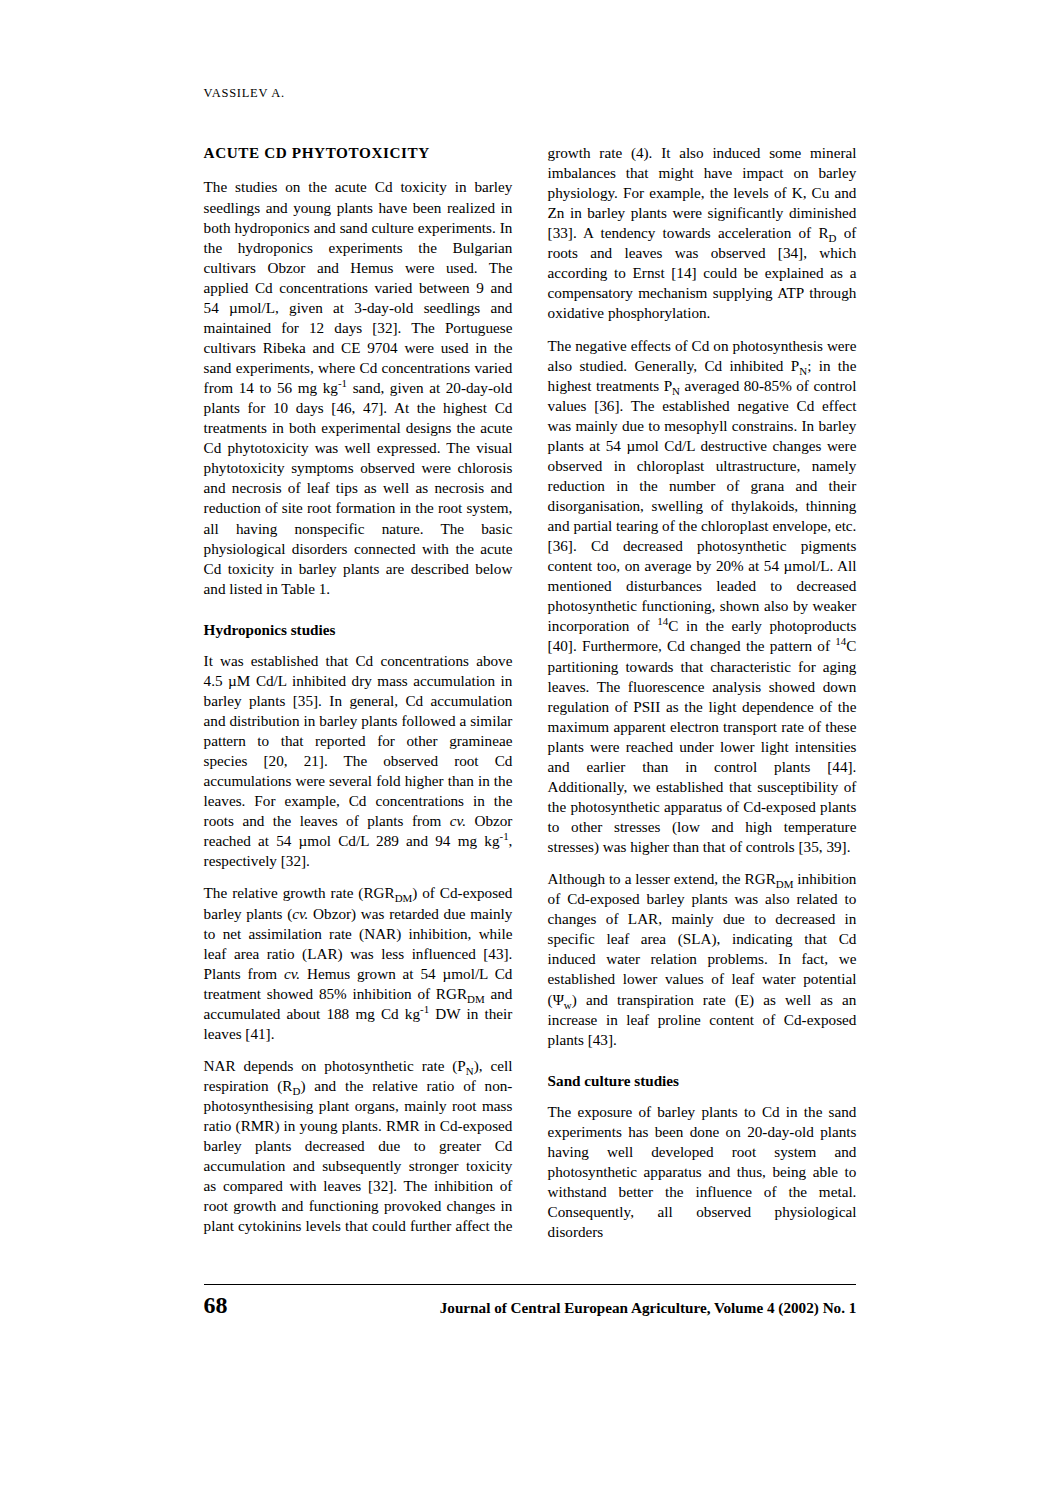VASSILEV A.
ACUTE CD PHYTOTOXICITY
The studies on the acute Cd toxicity in barley seedlings and young plants have been realized in both hydroponics and sand culture experiments. In the hydroponics experiments the Bulgarian cultivars Obzor and Hemus were used. The applied Cd concentrations varied between 9 and 54 µmol/L, given at 3-day-old seedlings and maintained for 12 days [32]. The Portuguese cultivars Ribeka and CE 9704 were used in the sand experiments, where Cd concentrations varied from 14 to 56 mg kg-1 sand, given at 20-day-old plants for 10 days [46, 47]. At the highest Cd treatments in both experimental designs the acute Cd phytotoxicity was well expressed. The visual phytotoxicity symptoms observed were chlorosis and necrosis of leaf tips as well as necrosis and reduction of site root formation in the root system, all having nonspecific nature. The basic physiological disorders connected with the acute Cd toxicity in barley plants are described below and listed in Table 1.
Hydroponics studies
It was established that Cd concentrations above 4.5 µM Cd/L inhibited dry mass accumulation in barley plants [35]. In general, Cd accumulation and distribution in barley plants followed a similar pattern to that reported for other gramineae species [20, 21]. The observed root Cd accumulations were several fold higher than in the leaves. For example, Cd concentrations in the roots and the leaves of plants from cv. Obzor reached at 54 µmol Cd/L 289 and 94 mg kg-1, respectively [32].
The relative growth rate (RGRDM) of Cd-exposed barley plants (cv. Obzor) was retarded due mainly to net assimilation rate (NAR) inhibition, while leaf area ratio (LAR) was less influenced [43]. Plants from cv. Hemus grown at 54 µmol/L Cd treatment showed 85% inhibition of RGRDM and accumulated about 188 mg Cd kg-1 DW in their leaves [41].
NAR depends on photosynthetic rate (PN), cell respiration (RD) and the relative ratio of non-photosynthesising plant organs, mainly root mass ratio (RMR) in young plants. RMR in Cd-exposed barley plants decreased due to greater Cd accumulation and subsequently stronger toxicity as compared with leaves [32]. The inhibition of root growth and functioning provoked changes in plant cytokinins levels that could further affect the growth rate (4). It also induced some mineral imbalances that might have impact on barley physiology. For example, the levels of K, Cu and Zn in barley plants were significantly diminished [33]. A tendency towards acceleration of RD of roots and leaves was observed [34], which according to Ernst [14] could be explained as a compensatory mechanism supplying ATP through oxidative phosphorylation.
The negative effects of Cd on photosynthesis were also studied. Generally, Cd inhibited PN; in the highest treatments PN averaged 80-85% of control values [36]. The established negative Cd effect was mainly due to mesophyll constrains. In barley plants at 54 µmol Cd/L destructive changes were observed in chloroplast ultrastructure, namely reduction in the number of grana and their disorganisation, swelling of thylakoids, thinning and partial tearing of the chloroplast envelope, etc. [36]. Cd decreased photosynthetic pigments content too, on average by 20% at 54 µmol/L. All mentioned disturbances leaded to decreased photosynthetic functioning, shown also by weaker incorporation of 14C in the early photoproducts [40]. Furthermore, Cd changed the pattern of 14C partitioning towards that characteristic for aging leaves. The fluorescence analysis showed down regulation of PSII as the light dependence of the maximum apparent electron transport rate of these plants were reached under lower light intensities and earlier than in control plants [44]. Additionally, we established that susceptibility of the photosynthetic apparatus of Cd-exposed plants to other stresses (low and high temperature stresses) was higher than that of controls [35, 39].
Although to a lesser extend, the RGRDM inhibition of Cd-exposed barley plants was also related to changes of LAR, mainly due to decreased in specific leaf area (SLA), indicating that Cd induced water relation problems. In fact, we established lower values of leaf water potential (Ψw) and transpiration rate (E) as well as an increase in leaf proline content of Cd-exposed plants [43].
Sand culture studies
The exposure of barley plants to Cd in the sand experiments has been done on 20-day-old plants having well developed root system and photosynthetic apparatus and thus, being able to withstand better the influence of the metal. Consequently, all observed physiological disorders
68
Journal of Central European Agriculture, Volume 4 (2002) No. 1